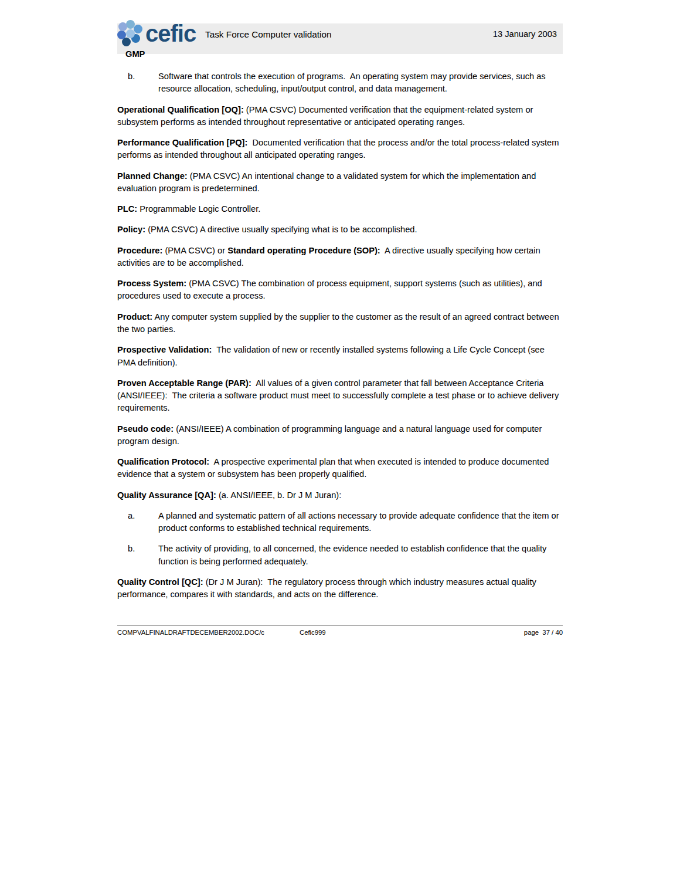Task Force Computer validation
13 January 2003
cefic
GMP
b.
Software that controls the execution of programs. An operating system may provide services, such as resource allocation, scheduling, input/output control, and data management.
Operational Qualification [OQ]: (PMA CSVC) Documented verification that the equipment-related system or subsystem performs as intended throughout representative or anticipated operating ranges.
Performance Qualification [PQ]: Documented verification that the process and/or the total process-related system performs as intended throughout all anticipated operating ranges.
Planned Change: (PMA CSVC) An intentional change to a validated system for which the implementation and evaluation program is predetermined.
PLC: Programmable Logic Controller.
Policy: (PMA CSVC) A directive usually specifying what is to be accomplished.
Procedure: (PMA CSVC) or Standard operating Procedure (SOP): A directive usually specifying how certain activities are to be accomplished.
Process System: (PMA CSVC) The combination of process equipment, support systems (such as utilities), and procedures used to execute a process.
Product: Any computer system supplied by the supplier to the customer as the result of an agreed contract between the two parties.
Prospective Validation: The validation of new or recently installed systems following a Life Cycle Concept (see PMA definition).
Proven Acceptable Range (PAR): All values of a given control parameter that fall between Acceptance Criteria (ANSI/IEEE): The criteria a software product must meet to successfully complete a test phase or to achieve delivery requirements.
Pseudo code: (ANSI/IEEE) A combination of programming language and a natural language used for computer program design.
Qualification Protocol: A prospective experimental plan that when executed is intended to produce documented evidence that a system or subsystem has been properly qualified.
Quality Assurance [QA]: (a. ANSI/IEEE, b. Dr J M Juran):
a.
A planned and systematic pattern of all actions necessary to provide adequate confidence that the item or product conforms to established technical requirements.
b.
The activity of providing, to all concerned, the evidence needed to establish confidence that the quality function is being performed adequately.
Quality Control [QC]: (Dr J M Juran): The regulatory process through which industry measures actual quality performance, compares it with standards, and acts on the difference.
COMPVALFINALDRAFTDECEMBER2002.DOC/c Cefic999
page 37 / 40